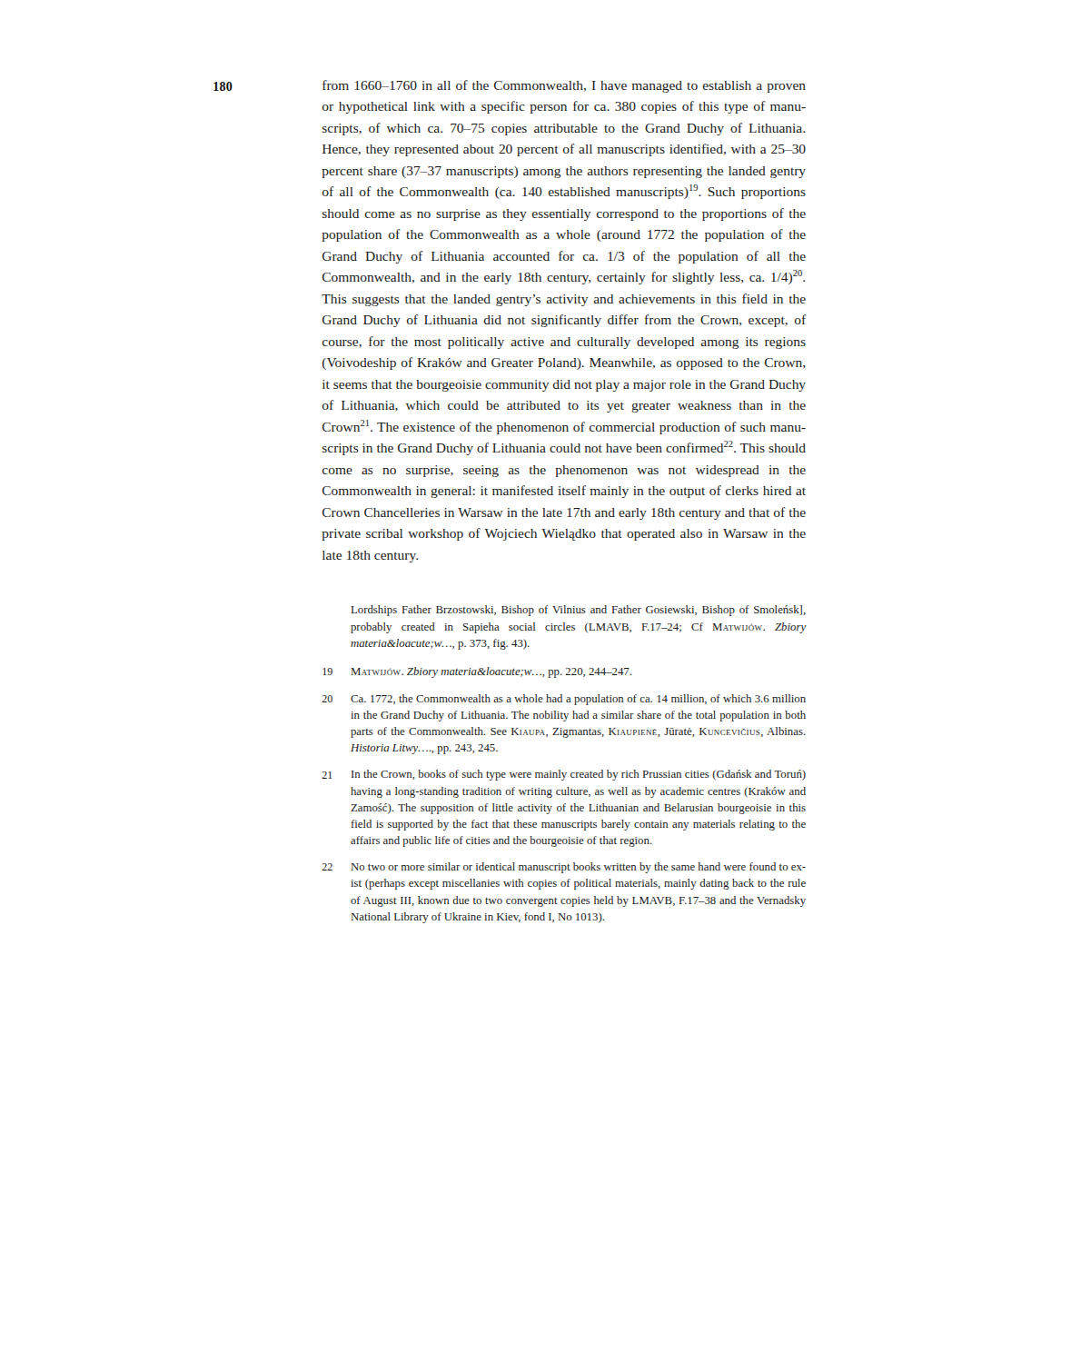180
from 1660–1760 in all of the Commonwealth, I have managed to establish a proven or hypothetical link with a specific person for ca. 380 copies of this type of manuscripts, of which ca. 70–75 copies attributable to the Grand Duchy of Lithuania. Hence, they represented about 20 percent of all manuscripts identified, with a 25–30 percent share (37–37 manuscripts) among the authors representing the landed gentry of all of the Commonwealth (ca. 140 established manuscripts)19. Such proportions should come as no surprise as they essentially correspond to the proportions of the population of the Commonwealth as a whole (around 1772 the population of the Grand Duchy of Lithuania accounted for ca. 1/3 of the population of all the Commonwealth, and in the early 18th century, certainly for slightly less, ca. 1/4)20. This suggests that the landed gentry’s activity and achievements in this field in the Grand Duchy of Lithuania did not significantly differ from the Crown, except, of course, for the most politically active and culturally developed among its regions (Voivodeship of Kraków and Greater Poland). Meanwhile, as opposed to the Crown, it seems that the bourgeoisie community did not play a major role in the Grand Duchy of Lithuania, which could be attributed to its yet greater weakness than in the Crown21. The existence of the phenomenon of commercial production of such manuscripts in the Grand Duchy of Lithuania could not have been confirmed22. This should come as no surprise, seeing as the phenomenon was not widespread in the Commonwealth in general: it manifested itself mainly in the output of clerks hired at Crown Chancelleries in Warsaw in the late 17th and early 18th century and that of the private scribal workshop of Wojciech Wielądko that operated also in Warsaw in the late 18th century.
Lordships Father Brzostowski, Bishop of Vilnius and Father Gosiewski, Bishop of Smoleńsk], probably created in Sapieha social circles (LMAVB, F.17–24; Cf Matwijów. Zbiory materia&loacute;w…, p. 373, fig. 43).
19
Matwijów. Zbiory materia&loacute;w…, pp. 220, 244–247.
20
Ca. 1772, the Commonwealth as a whole had a population of ca. 14 million, of which 3.6 million in the Grand Duchy of Lithuania. The nobility had a similar share of the total population in both parts of the Commonwealth. See Kiaupa, Zigmantas, Kiaupienė, Jūratė, Kuncevičius, Albinas. Historia Litwy…., pp. 243, 245.
21
In the Crown, books of such type were mainly created by rich Prussian cities (Gdańsk and Toruń) having a long-standing tradition of writing culture, as well as by academic centres (Kraków and Zamość). The supposition of little activity of the Lithuanian and Belarusian bourgeoisie in this field is supported by the fact that these manuscripts barely contain any materials relating to the affairs and public life of cities and the bourgeoisie of that region.
22
No two or more similar or identical manuscript books written by the same hand were found to exist (perhaps except miscellanies with copies of political materials, mainly dating back to the rule of August III, known due to two convergent copies held by LMAVB, F.17–38 and the Vernadsky National Library of Ukraine in Kiev, fond I, No 1013).